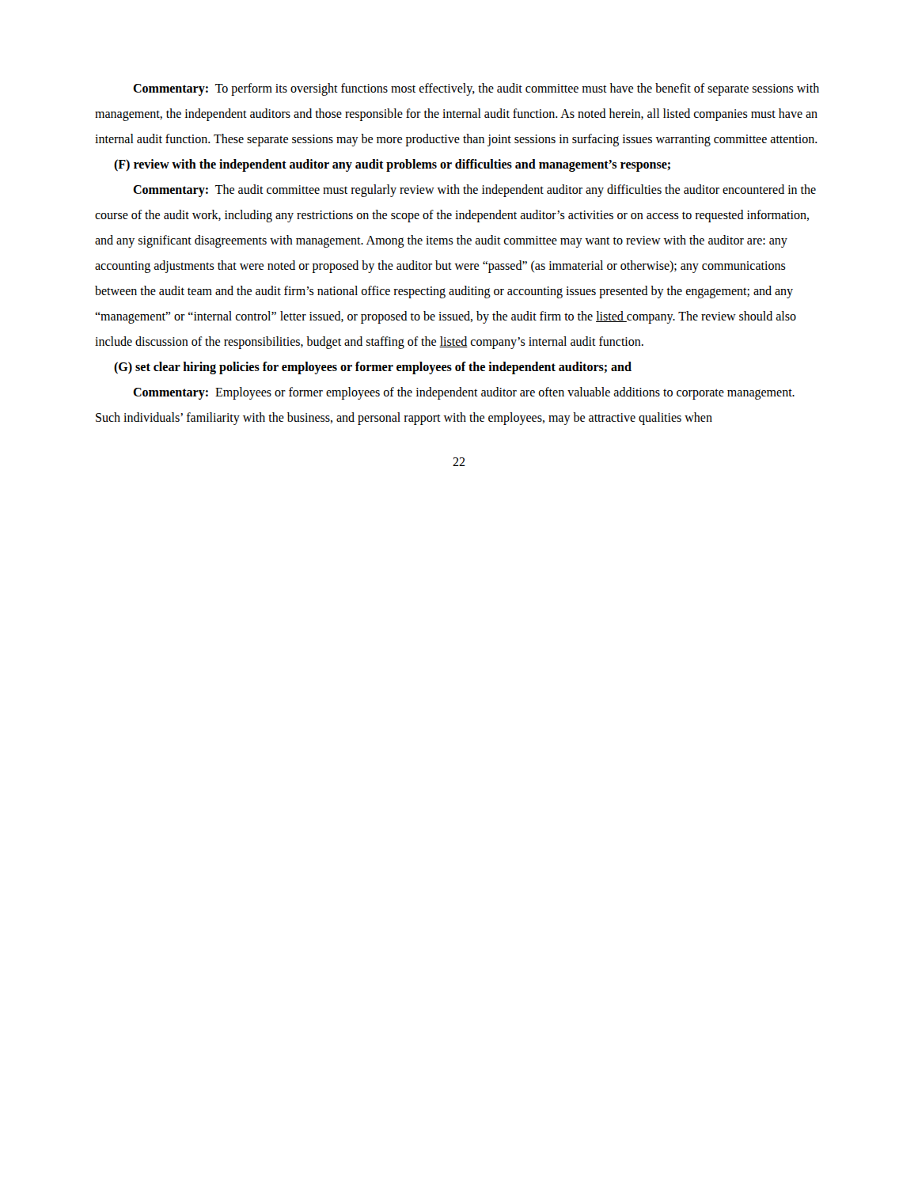Commentary: To perform its oversight functions most effectively, the audit committee must have the benefit of separate sessions with management, the independent auditors and those responsible for the internal audit function. As noted herein, all listed companies must have an internal audit function. These separate sessions may be more productive than joint sessions in surfacing issues warranting committee attention.
(F) review with the independent auditor any audit problems or difficulties and management’s response;
Commentary: The audit committee must regularly review with the independent auditor any difficulties the auditor encountered in the course of the audit work, including any restrictions on the scope of the independent auditor’s activities or on access to requested information, and any significant disagreements with management. Among the items the audit committee may want to review with the auditor are: any accounting adjustments that were noted or proposed by the auditor but were “passed” (as immaterial or otherwise); any communications between the audit team and the audit firm’s national office respecting auditing or accounting issues presented by the engagement; and any “management” or “internal control” letter issued, or proposed to be issued, by the audit firm to the listed company. The review should also include discussion of the responsibilities, budget and staffing of the listed company’s internal audit function.
(G) set clear hiring policies for employees or former employees of the independent auditors; and
Commentary: Employees or former employees of the independent auditor are often valuable additions to corporate management. Such individuals’ familiarity with the business, and personal rapport with the employees, may be attractive qualities when
22